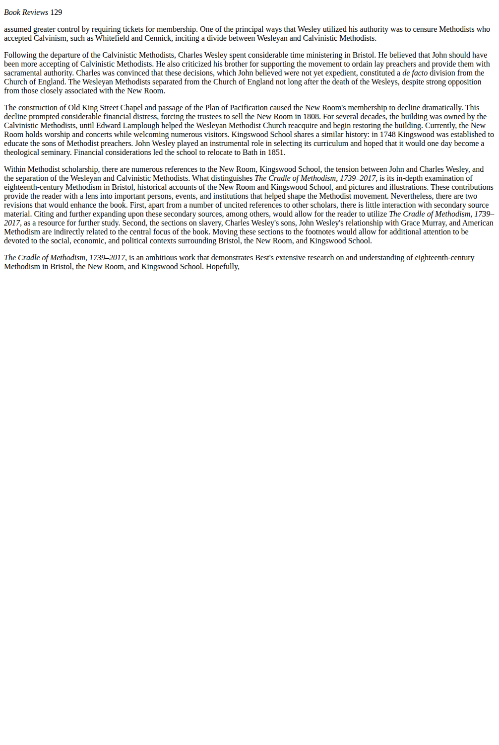Book Reviews 129
assumed greater control by requiring tickets for membership. One of the principal ways that Wesley utilized his authority was to censure Methodists who accepted Calvinism, such as Whitefield and Cennick, inciting a divide between Wesleyan and Calvinistic Methodists.
Following the departure of the Calvinistic Methodists, Charles Wesley spent considerable time ministering in Bristol. He believed that John should have been more accepting of Calvinistic Methodists. He also criticized his brother for supporting the movement to ordain lay preachers and provide them with sacramental authority. Charles was convinced that these decisions, which John believed were not yet expedient, constituted a de facto division from the Church of England. The Wesleyan Methodists separated from the Church of England not long after the death of the Wesleys, despite strong opposition from those closely associated with the New Room.
The construction of Old King Street Chapel and passage of the Plan of Pacification caused the New Room's membership to decline dramatically. This decline prompted considerable financial distress, forcing the trustees to sell the New Room in 1808. For several decades, the building was owned by the Calvinistic Methodists, until Edward Lamplough helped the Wesleyan Methodist Church reacquire and begin restoring the building. Currently, the New Room holds worship and concerts while welcoming numerous visitors. Kingswood School shares a similar history: in 1748 Kingswood was established to educate the sons of Methodist preachers. John Wesley played an instrumental role in selecting its curriculum and hoped that it would one day become a theological seminary. Financial considerations led the school to relocate to Bath in 1851.
Within Methodist scholarship, there are numerous references to the New Room, Kingswood School, the tension between John and Charles Wesley, and the separation of the Wesleyan and Calvinistic Methodists. What distinguishes The Cradle of Methodism, 1739–2017, is its in-depth examination of eighteenth-century Methodism in Bristol, historical accounts of the New Room and Kingswood School, and pictures and illustrations. These contributions provide the reader with a lens into important persons, events, and institutions that helped shape the Methodist movement. Nevertheless, there are two revisions that would enhance the book. First, apart from a number of uncited references to other scholars, there is little interaction with secondary source material. Citing and further expanding upon these secondary sources, among others, would allow for the reader to utilize The Cradle of Methodism, 1739–2017, as a resource for further study. Second, the sections on slavery, Charles Wesley's sons, John Wesley's relationship with Grace Murray, and American Methodism are indirectly related to the central focus of the book. Moving these sections to the footnotes would allow for additional attention to be devoted to the social, economic, and political contexts surrounding Bristol, the New Room, and Kingswood School.
The Cradle of Methodism, 1739–2017, is an ambitious work that demonstrates Best's extensive research on and understanding of eighteenth-century Methodism in Bristol, the New Room, and Kingswood School. Hopefully,